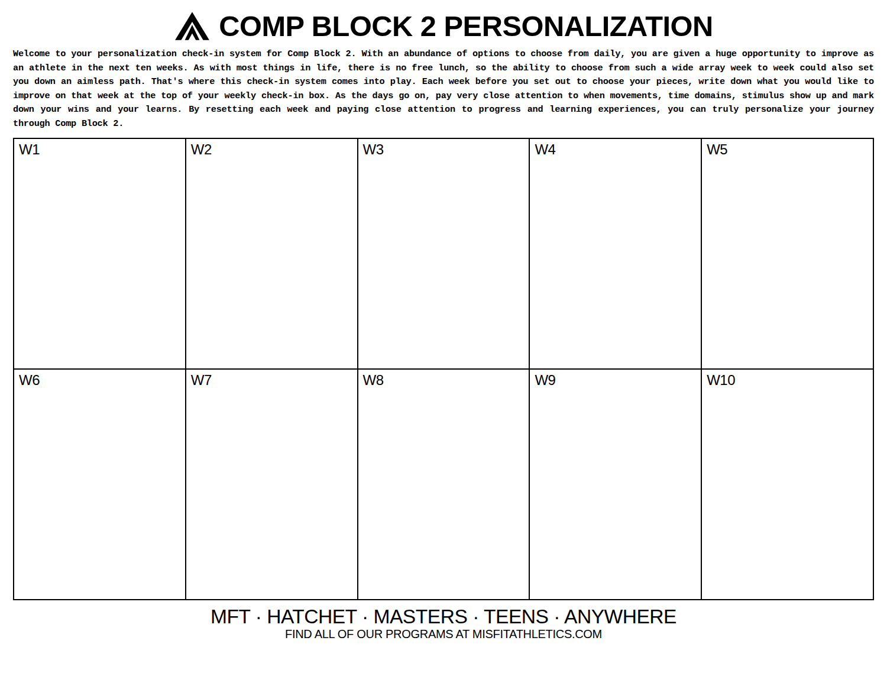COMP BLOCK 2 PERSONALIZATION
Welcome to your personalization check-in system for Comp Block 2. With an abundance of options to choose from daily, you are given a huge opportunity to improve as an athlete in the next ten weeks. As with most things in life, there is no free lunch, so the ability to choose from such a wide array week to week could also set you down an aimless path. That's where this check-in system comes into play. Each week before you set out to choose your pieces, write down what you would like to improve on that week at the top of your weekly check-in box. As the days go on, pay very close attention to when movements, time domains, stimulus show up and mark down your wins and your learns. By resetting each week and paying close attention to progress and learning experiences, you can truly personalize your journey through Comp Block 2.
| W1 | W2 | W3 | W4 | W5 |
| W6 | W7 | W8 | W9 | W10 |
MFT · HATCHET · MASTERS · TEENS · ANYWHERE
FIND ALL OF OUR PROGRAMS AT MISFITATHLETICS.COM